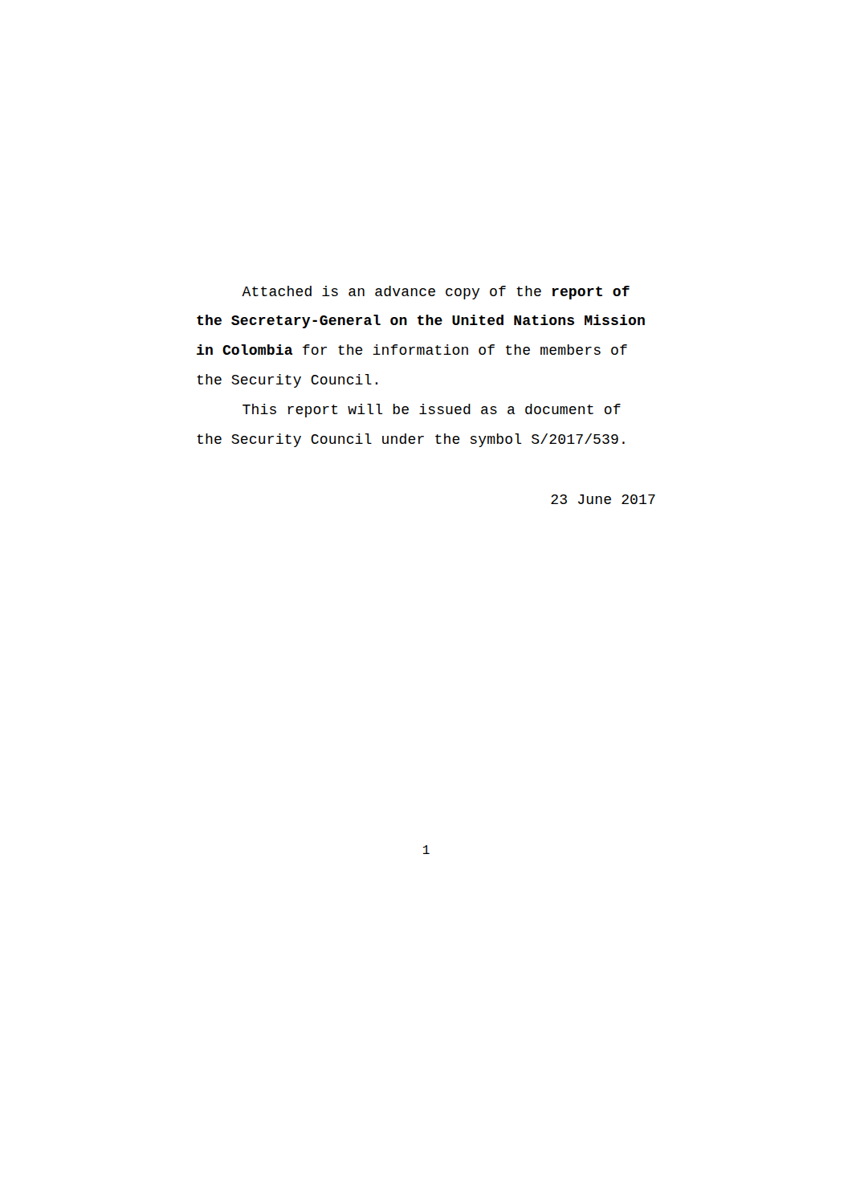Attached is an advance copy of the report of the Secretary-General on the United Nations Mission in Colombia for the information of the members of the Security Council.
This report will be issued as a document of the Security Council under the symbol S/2017/539.
23 June 2017
1